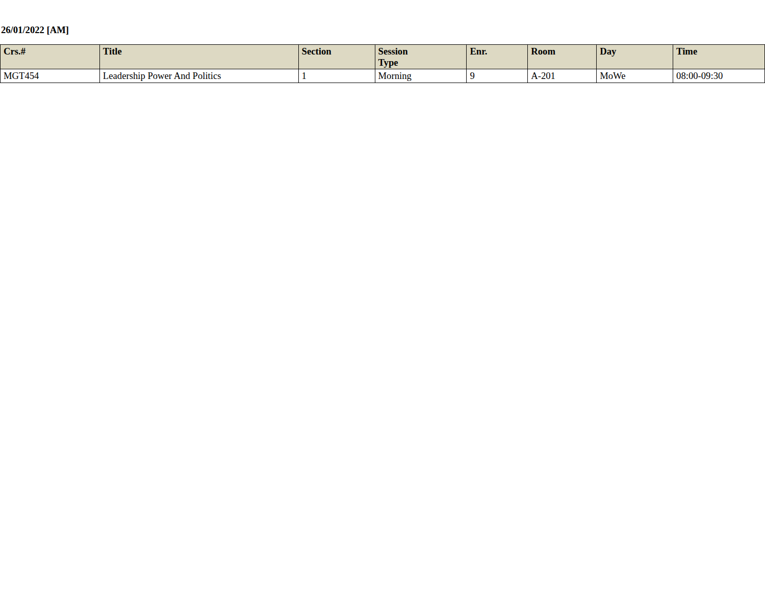26/01/2022 [AM]
| Crs.# | Title | Section | Session Type | Enr. | Room | Day | Time |
| --- | --- | --- | --- | --- | --- | --- | --- |
| MGT454 | Leadership Power And Politics | 1 | Morning | 9 | A-201 | MoWe | 08:00-09:30 |